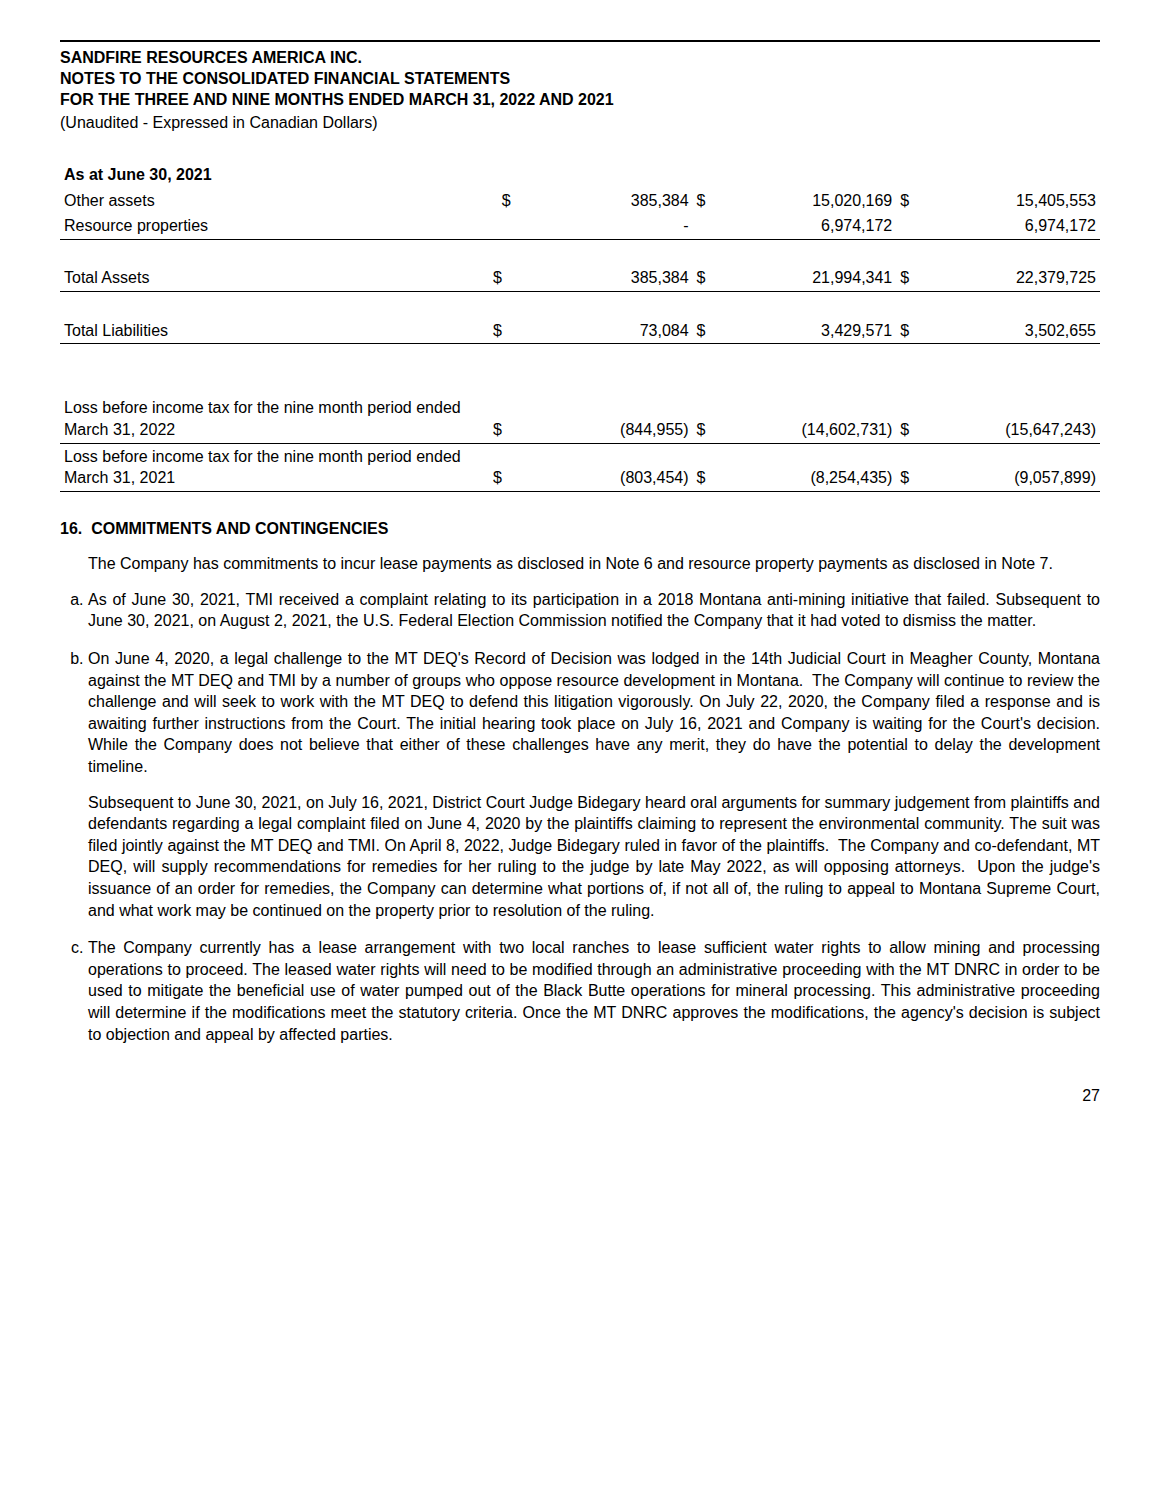SANDFIRE RESOURCES AMERICA INC.
NOTES TO THE CONSOLIDATED FINANCIAL STATEMENTS
FOR THE THREE AND NINE MONTHS ENDED MARCH 31, 2022 AND 2021
(Unaudited - Expressed in Canadian Dollars)
| As at June 30, 2021 | | | | | | |
| Other assets | $ | 385,384 | $ | 15,020,169 | $ | 15,405,553 |
| Resource properties | | - | | 6,974,172 | | 6,974,172 |
| Total Assets | $ | 385,384 | $ | 21,994,341 | $ | 22,379,725 |
| Total Liabilities | $ | 73,084 | $ | 3,429,571 | $ | 3,502,655 |
| Loss before income tax for the nine month period ended March 31, 2022 | $ | (844,955) | $ | (14,602,731) | $ | (15,647,243) |
| Loss before income tax for the nine month period ended March 31, 2021 | $ | (803,454) | $ | (8,254,435) | $ | (9,057,899) |
16. COMMITMENTS AND CONTINGENCIES
The Company has commitments to incur lease payments as disclosed in Note 6 and resource property payments as disclosed in Note 7.
As of June 30, 2021, TMI received a complaint relating to its participation in a 2018 Montana anti-mining initiative that failed. Subsequent to June 30, 2021, on August 2, 2021, the U.S. Federal Election Commission notified the Company that it had voted to dismiss the matter.
On June 4, 2020, a legal challenge to the MT DEQ's Record of Decision was lodged in the 14th Judicial Court in Meagher County, Montana against the MT DEQ and TMI by a number of groups who oppose resource development in Montana. The Company will continue to review the challenge and will seek to work with the MT DEQ to defend this litigation vigorously. On July 22, 2020, the Company filed a response and is awaiting further instructions from the Court. The initial hearing took place on July 16, 2021 and Company is waiting for the Court's decision. While the Company does not believe that either of these challenges have any merit, they do have the potential to delay the development timeline.
Subsequent to June 30, 2021, on July 16, 2021, District Court Judge Bidegary heard oral arguments for summary judgement from plaintiffs and defendants regarding a legal complaint filed on June 4, 2020 by the plaintiffs claiming to represent the environmental community. The suit was filed jointly against the MT DEQ and TMI. On April 8, 2022, Judge Bidegary ruled in favor of the plaintiffs. The Company and co-defendant, MT DEQ, will supply recommendations for remedies for her ruling to the judge by late May 2022, as will opposing attorneys. Upon the judge's issuance of an order for remedies, the Company can determine what portions of, if not all of, the ruling to appeal to Montana Supreme Court, and what work may be continued on the property prior to resolution of the ruling.
The Company currently has a lease arrangement with two local ranches to lease sufficient water rights to allow mining and processing operations to proceed. The leased water rights will need to be modified through an administrative proceeding with the MT DNRC in order to be used to mitigate the beneficial use of water pumped out of the Black Butte operations for mineral processing. This administrative proceeding will determine if the modifications meet the statutory criteria. Once the MT DNRC approves the modifications, the agency's decision is subject to objection and appeal by affected parties.
27